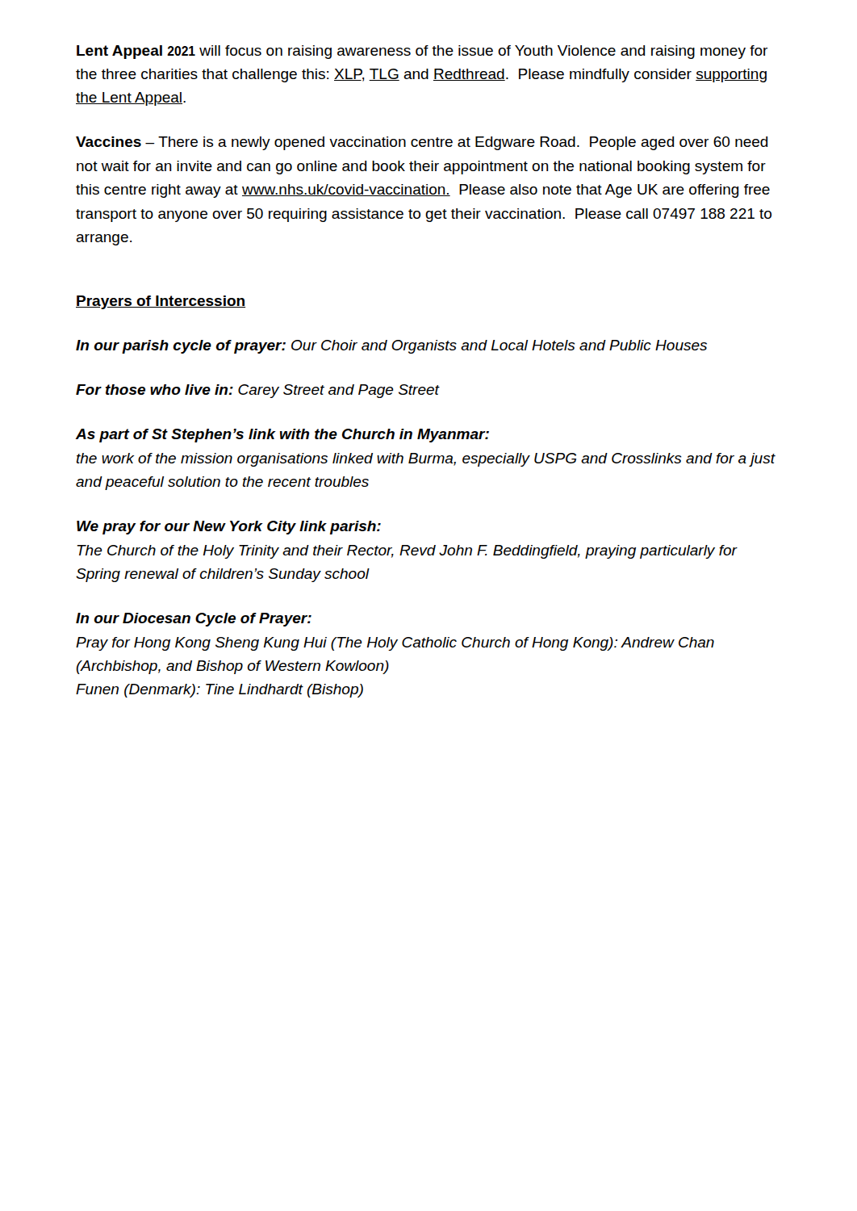Lent Appeal 2021 will focus on raising awareness of the issue of Youth Violence and raising money for the three charities that challenge this: XLP, TLG and Redthread. Please mindfully consider supporting the Lent Appeal.
Vaccines – There is a newly opened vaccination centre at Edgware Road. People aged over 60 need not wait for an invite and can go online and book their appointment on the national booking system for this centre right away at www.nhs.uk/covid-vaccination. Please also note that Age UK are offering free transport to anyone over 50 requiring assistance to get their vaccination. Please call 07497 188 221 to arrange.
Prayers of Intercession
In our parish cycle of prayer: Our Choir and Organists and Local Hotels and Public Houses
For those who live in: Carey Street and Page Street
As part of St Stephen’s link with the Church in Myanmar:
the work of the mission organisations linked with Burma, especially USPG and Crosslinks and for a just and peaceful solution to the recent troubles
We pray for our New York City link parish:
The Church of the Holy Trinity and their Rector, Revd John F. Beddingfield, praying particularly for Spring renewal of children’s Sunday school
In our Diocesan Cycle of Prayer:
Pray for Hong Kong Sheng Kung Hui (The Holy Catholic Church of Hong Kong): Andrew Chan (Archbishop, and Bishop of Western Kowloon)
Funen (Denmark): Tine Lindhardt (Bishop)